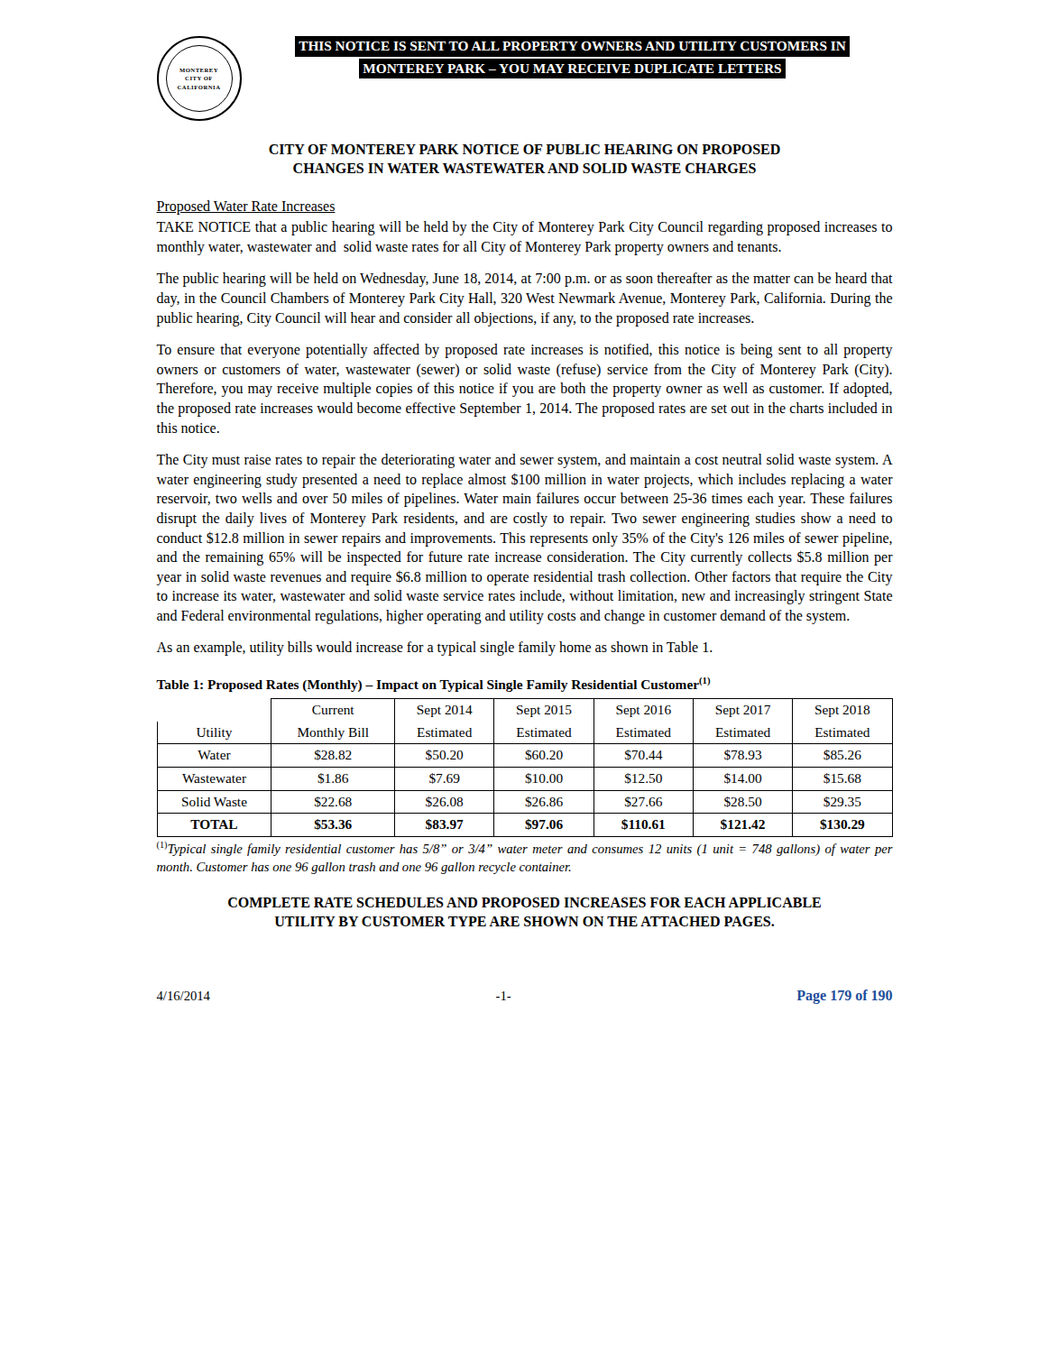MONTEREY
CITY OF
CALIFORNIA
THIS NOTICE IS SENT TO ALL PROPERTY OWNERS AND UTILITY CUSTOMERS IN
MONTEREY PARK – YOU MAY RECEIVE DUPLICATE LETTERS
CITY OF MONTEREY PARK NOTICE OF PUBLIC HEARING ON PROPOSED
CHANGES IN WATER WASTEWATER AND SOLID WASTE CHARGES
Proposed Water Rate Increases
TAKE NOTICE that a public hearing will be held by the City of Monterey Park City Council regarding proposed increases to monthly water, wastewater and solid waste rates for all City of Monterey Park property owners and tenants.
The public hearing will be held on Wednesday, June 18, 2014, at 7:00 p.m. or as soon thereafter as the matter can be heard that day, in the Council Chambers of Monterey Park City Hall, 320 West Newmark Avenue, Monterey Park, California. During the public hearing, City Council will hear and consider all objections, if any, to the proposed rate increases.
To ensure that everyone potentially affected by proposed rate increases is notified, this notice is being sent to all property owners or customers of water, wastewater (sewer) or solid waste (refuse) service from the City of Monterey Park (City). Therefore, you may receive multiple copies of this notice if you are both the property owner as well as customer. If adopted, the proposed rate increases would become effective September 1, 2014. The proposed rates are set out in the charts included in this notice.
The City must raise rates to repair the deteriorating water and sewer system, and maintain a cost neutral solid waste system. A water engineering study presented a need to replace almost $100 million in water projects, which includes replacing a water reservoir, two wells and over 50 miles of pipelines. Water main failures occur between 25-36 times each year. These failures disrupt the daily lives of Monterey Park residents, and are costly to repair. Two sewer engineering studies show a need to conduct $12.8 million in sewer repairs and improvements. This represents only 35% of the City's 126 miles of sewer pipeline, and the remaining 65% will be inspected for future rate increase consideration. The City currently collects $5.8 million per year in solid waste revenues and require $6.8 million to operate residential trash collection. Other factors that require the City to increase its water, wastewater and solid waste service rates include, without limitation, new and increasingly stringent State and Federal environmental regulations, higher operating and utility costs and change in customer demand of the system.
As an example, utility bills would increase for a typical single family home as shown in Table 1.
Table 1: Proposed Rates (Monthly) – Impact on Typical Single Family Residential Customer(1)
| | Current | Sept 2014 | Sept 2015 | Sept 2016 | Sept 2017 | Sept 2018 |
| --- | --- | --- | --- | --- | --- | --- |
| Utility | Monthly Bill | Estimated | Estimated | Estimated | Estimated | Estimated |
| Water | $28.82 | $50.20 | $60.20 | $70.44 | $78.93 | $85.26 |
| Wastewater | $1.86 | $7.69 | $10.00 | $12.50 | $14.00 | $15.68 |
| Solid Waste | $22.68 | $26.08 | $26.86 | $27.66 | $28.50 | $29.35 |
| TOTAL | $53.36 | $83.97 | $97.06 | $110.61 | $121.42 | $130.29 |
(1)Typical single family residential customer has 5/8” or 3/4” water meter and consumes 12 units (1 unit = 748 gallons) of water per month. Customer has one 96 gallon trash and one 96 gallon recycle container.
COMPLETE RATE SCHEDULES AND PROPOSED INCREASES FOR EACH APPLICABLE
UTILITY BY CUSTOMER TYPE ARE SHOWN ON THE ATTACHED PAGES.
4/16/2014
-1-
Page 179 of 190